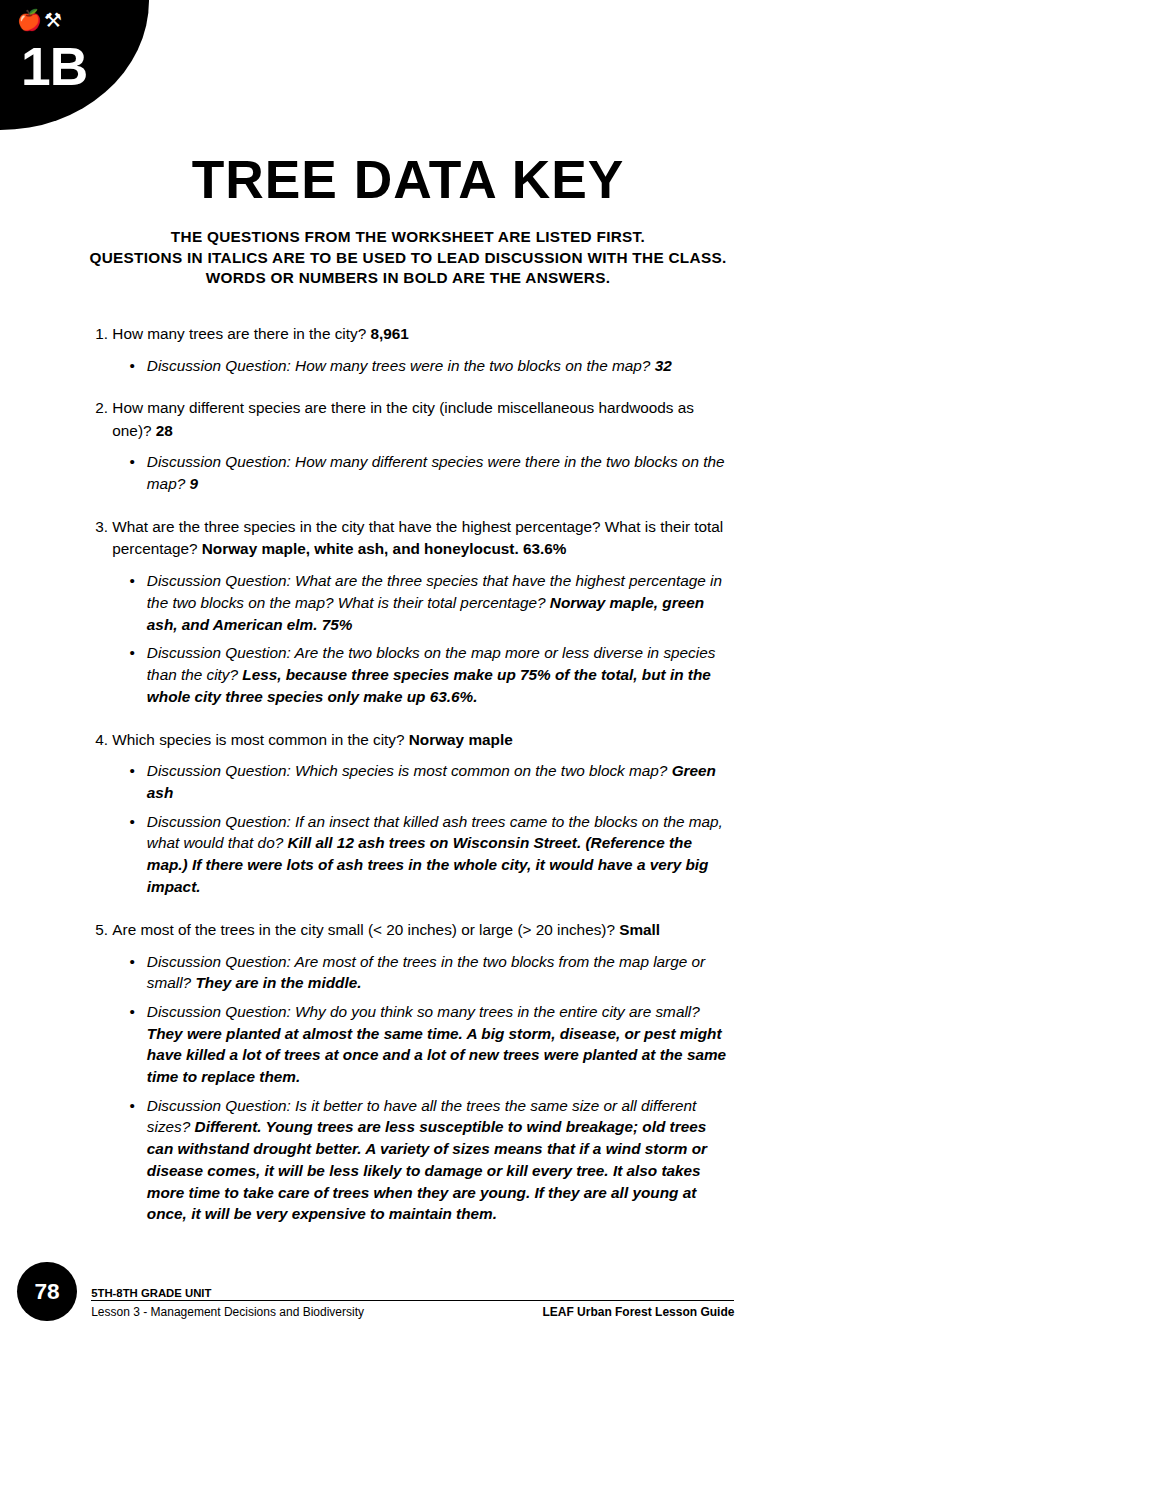🍎⚒
1B
TREE DATA KEY
THE QUESTIONS FROM THE WORKSHEET ARE LISTED FIRST.
QUESTIONS IN ITALICS ARE TO BE USED TO LEAD DISCUSSION WITH THE CLASS.
WORDS OR NUMBERS IN BOLD ARE THE ANSWERS.
How many trees are there in the city? 8,961
Discussion Question: How many trees were in the two blocks on the map? 32
How many different species are there in the city (include miscellaneous hardwoods as one)? 28
Discussion Question: How many different species were there in the two blocks on the map? 9
What are the three species in the city that have the highest percentage? What is their total percentage? Norway maple, white ash, and honeylocust. 63.6%
Discussion Question: What are the three species that have the highest percentage in the two blocks on the map? What is their total percentage? Norway maple, green ash, and American elm. 75%
Discussion Question: Are the two blocks on the map more or less diverse in species than the city? Less, because three species make up 75% of the total, but in the whole city three species only make up 63.6%.
Which species is most common in the city? Norway maple
Discussion Question: Which species is most common on the two block map? Green ash
Discussion Question: If an insect that killed ash trees came to the blocks on the map, what would that do? Kill all 12 ash trees on Wisconsin Street. (Reference the map.) If there were lots of ash trees in the whole city, it would have a very big impact.
Are most of the trees in the city small (< 20 inches) or large (> 20 inches)? Small
Discussion Question: Are most of the trees in the two blocks from the map large or small? They are in the middle.
Discussion Question: Why do you think so many trees in the entire city are small? They were planted at almost the same time. A big storm, disease, or pest might have killed a lot of trees at once and a lot of new trees were planted at the same time to replace them.
Discussion Question: Is it better to have all the trees the same size or all different sizes? Different. Young trees are less susceptible to wind breakage; old trees can withstand drought better. A variety of sizes means that if a wind storm or disease comes, it will be less likely to damage or kill every tree. It also takes more time to take care of trees when they are young. If they are all young at once, it will be very expensive to maintain them.
78
5TH-8TH GRADE UNIT
Lesson 3 - Management Decisions and Biodiversity LEAF Urban Forest Lesson Guide